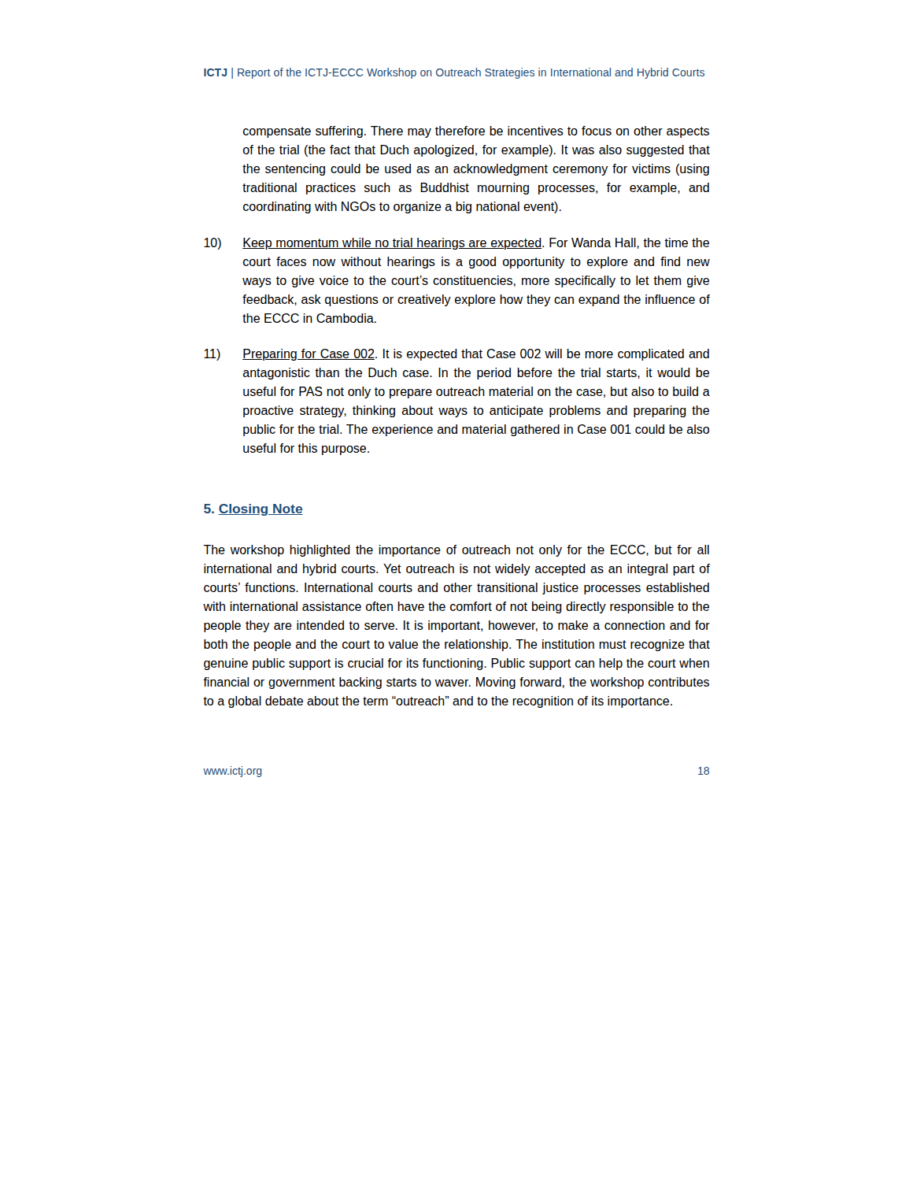ICTJ | Report of the ICTJ-ECCC Workshop on Outreach Strategies in International and Hybrid Courts
compensate suffering. There may therefore be incentives to focus on other aspects of the trial (the fact that Duch apologized, for example). It was also suggested that the sentencing could be used as an acknowledgment ceremony for victims (using traditional practices such as Buddhist mourning processes, for example, and coordinating with NGOs to organize a big national event).
10) Keep momentum while no trial hearings are expected. For Wanda Hall, the time the court faces now without hearings is a good opportunity to explore and find new ways to give voice to the court’s constituencies, more specifically to let them give feedback, ask questions or creatively explore how they can expand the influence of the ECCC in Cambodia.
11) Preparing for Case 002. It is expected that Case 002 will be more complicated and antagonistic than the Duch case. In the period before the trial starts, it would be useful for PAS not only to prepare outreach material on the case, but also to build a proactive strategy, thinking about ways to anticipate problems and preparing the public for the trial. The experience and material gathered in Case 001 could be also useful for this purpose.
5. Closing Note
The workshop highlighted the importance of outreach not only for the ECCC, but for all international and hybrid courts. Yet outreach is not widely accepted as an integral part of courts’ functions. International courts and other transitional justice processes established with international assistance often have the comfort of not being directly responsible to the people they are intended to serve. It is important, however, to make a connection and for both the people and the court to value the relationship. The institution must recognize that genuine public support is crucial for its functioning. Public support can help the court when financial or government backing starts to waver. Moving forward, the workshop contributes to a global debate about the term “outreach” and to the recognition of its importance.
www.ictj.org 18